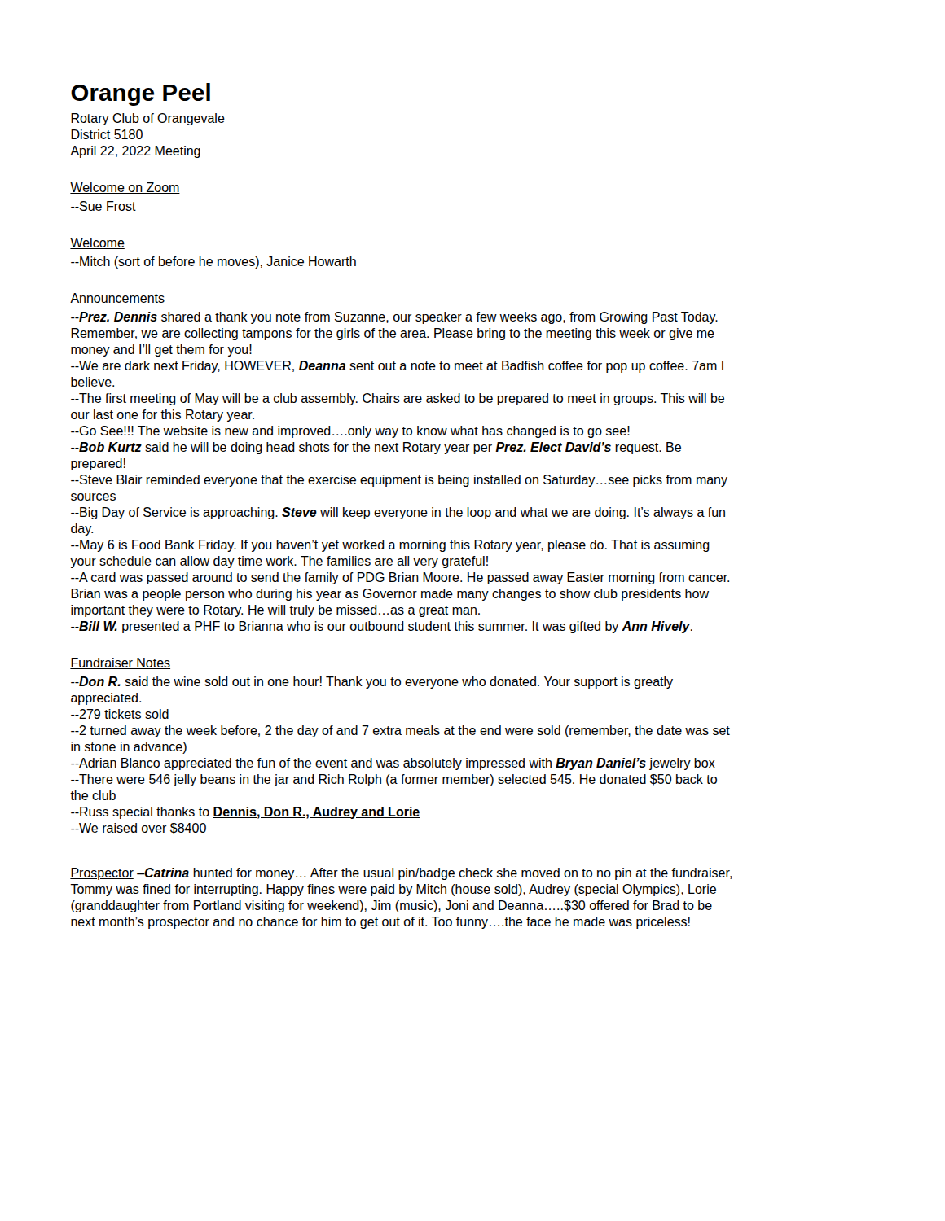Orange Peel
Rotary Club of Orangevale
District 5180
April 22, 2022 Meeting
Welcome on Zoom
--Sue Frost
Welcome
--Mitch (sort of before he moves), Janice Howarth
Announcements
--Prez. Dennis shared a thank you note from Suzanne, our speaker a few weeks ago, from Growing Past Today. Remember, we are collecting tampons for the girls of the area. Please bring to the meeting this week or give me money and I’ll get them for you!
--We are dark next Friday, HOWEVER, Deanna sent out a note to meet at Badfish coffee for pop up coffee. 7am I believe.
--The first meeting of May will be a club assembly. Chairs are asked to be prepared to meet in groups. This will be our last one for this Rotary year.
--Go See!!! The website is new and improved….only way to know what has changed is to go see!
--Bob Kurtz said he will be doing head shots for the next Rotary year per Prez. Elect David’s request. Be prepared!
--Steve Blair reminded everyone that the exercise equipment is being installed on Saturday…see picks from many sources
--Big Day of Service is approaching. Steve will keep everyone in the loop and what we are doing. It’s always a fun day.
--May 6 is Food Bank Friday. If you haven’t yet worked a morning this Rotary year, please do. That is assuming your schedule can allow day time work. The families are all very grateful!
--A card was passed around to send the family of PDG Brian Moore. He passed away Easter morning from cancer. Brian was a people person who during his year as Governor made many changes to show club presidents how important they were to Rotary. He will truly be missed…as a great man.
--Bill W. presented a PHF to Brianna who is our outbound student this summer. It was gifted by Ann Hively.
Fundraiser Notes
--Don R. said the wine sold out in one hour! Thank you to everyone who donated. Your support is greatly appreciated.
--279 tickets sold
--2 turned away the week before, 2 the day of and 7 extra meals at the end were sold (remember, the date was set in stone in advance)
--Adrian Blanco appreciated the fun of the event and was absolutely impressed with Bryan Daniel’s jewelry box
--There were 546 jelly beans in the jar and Rich Rolph (a former member) selected 545. He donated $50 back to the club
--Russ special thanks to Dennis, Don R., Audrey and Lorie
--We raised over $8400
Prospector –Catrina hunted for money… After the usual pin/badge check she moved on to no pin at the fundraiser, Tommy was fined for interrupting. Happy fines were paid by Mitch (house sold), Audrey (special Olympics), Lorie (granddaughter from Portland visiting for weekend), Jim (music), Joni and Deanna…..$30 offered for Brad to be next month’s prospector and no chance for him to get out of it. Too funny….the face he made was priceless!